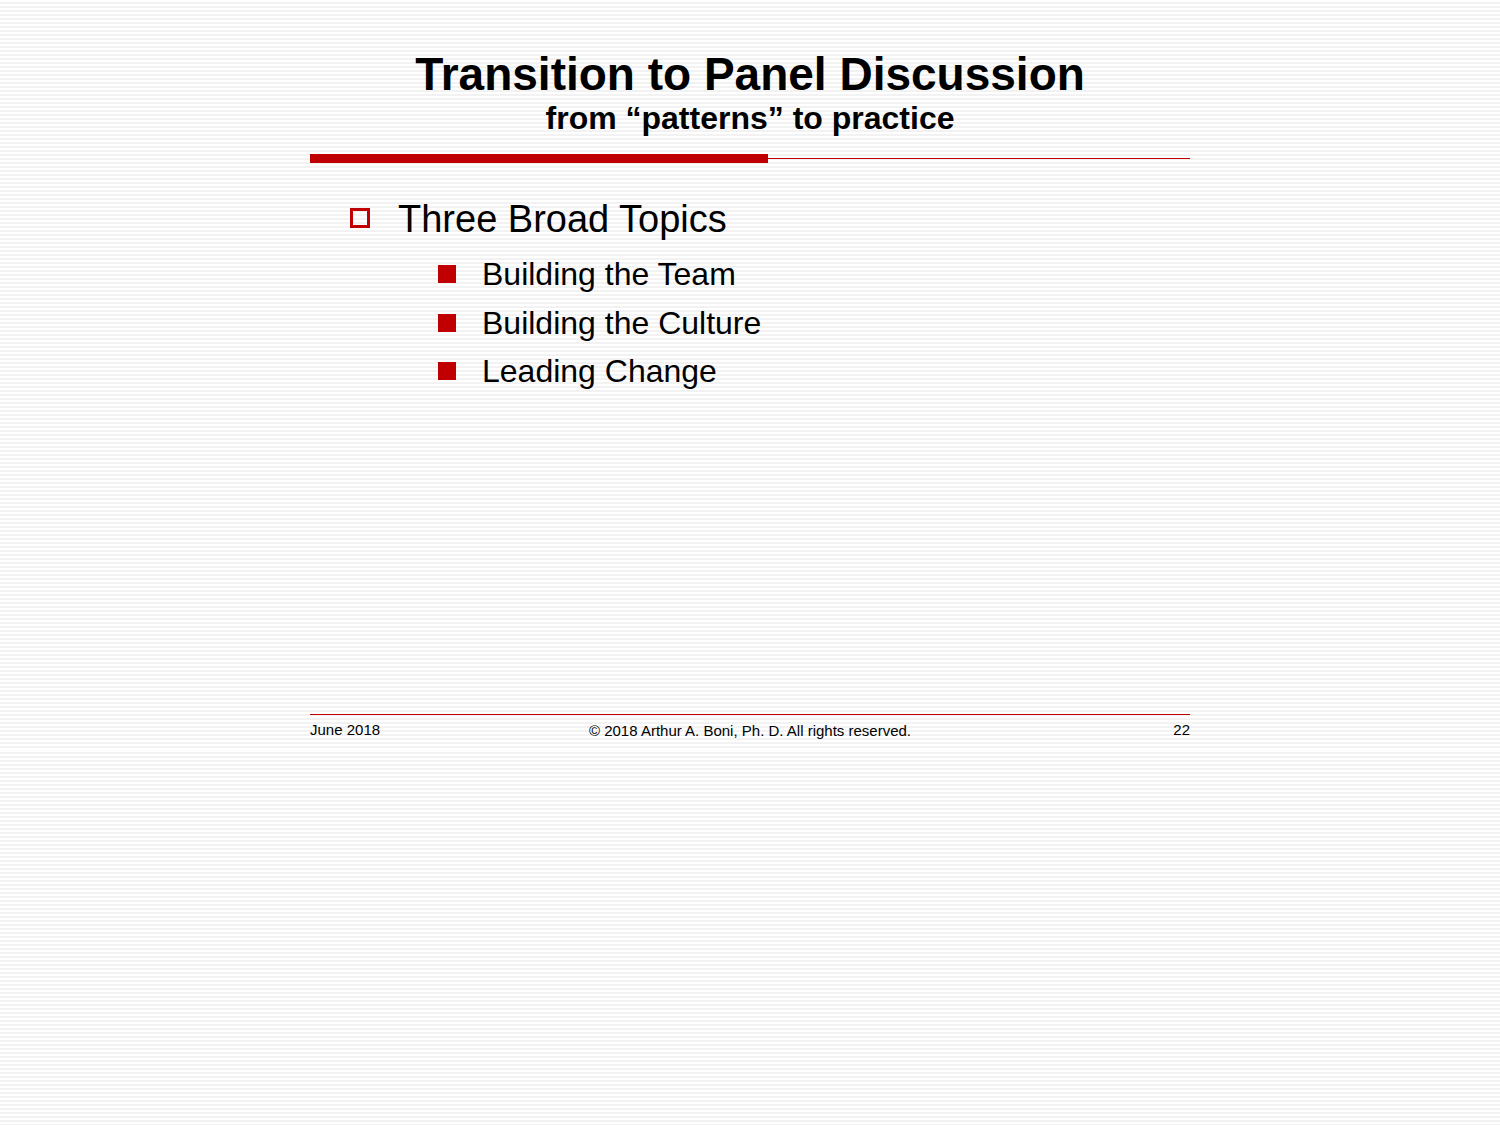Transition to Panel Discussionfrom “patterns” to practice
Three Broad Topics
Building the Team
Building the Culture
Leading Change
June 2018
© 2018 Arthur A. Boni, Ph. D. All rights reserved.
22